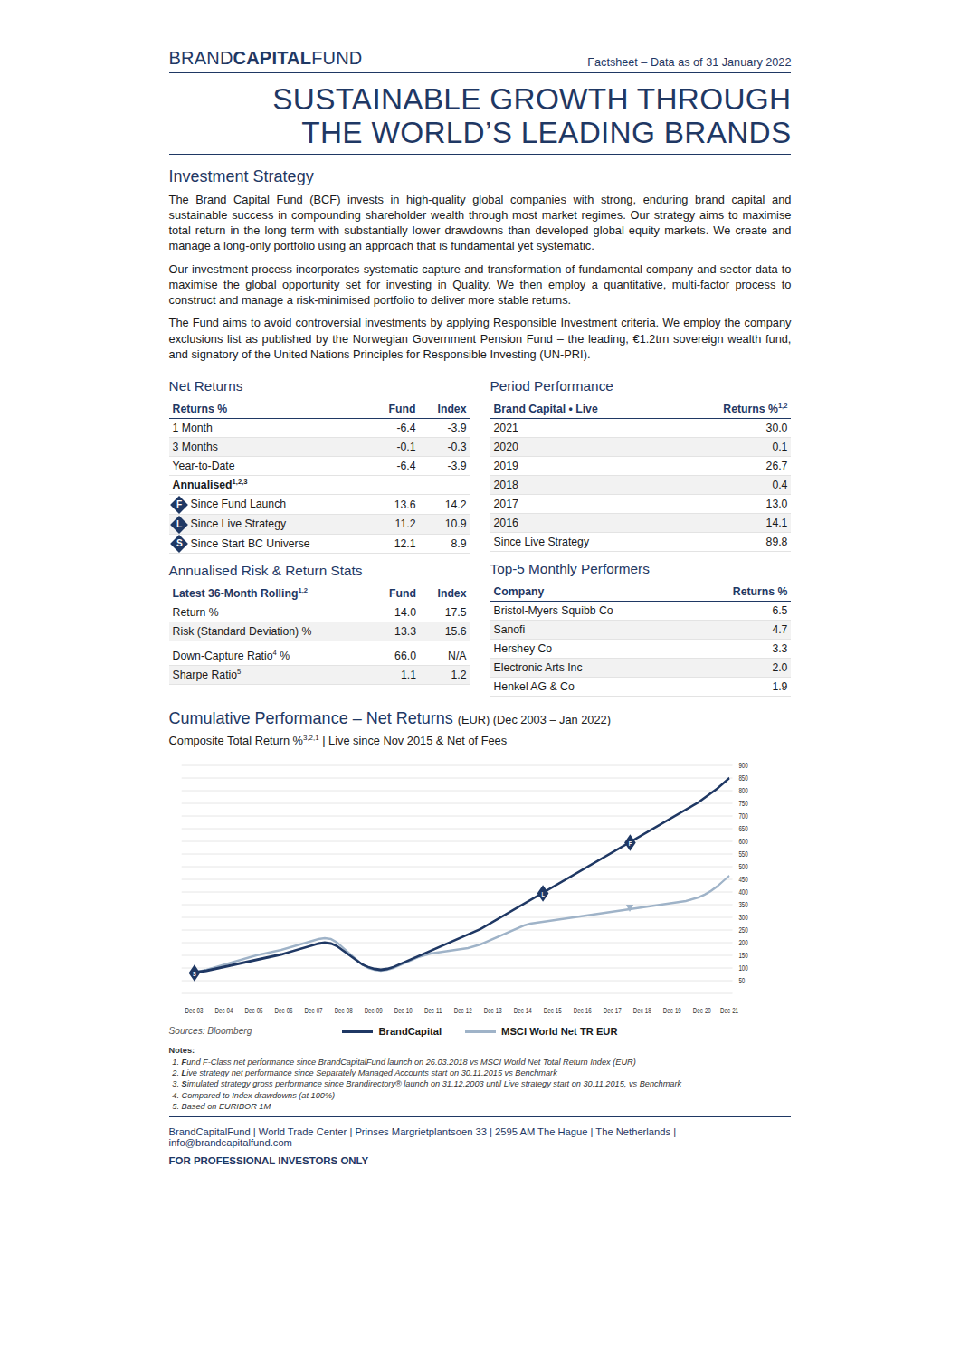BRAND CAPITAL FUND
Factsheet – Data as of 31 January 2022
SUSTAINABLE GROWTH THROUGH
THE WORLD’S LEADING BRANDS
Investment Strategy
The Brand Capital Fund (BCF) invests in high-quality global companies with strong, enduring brand capital and sustainable success in compounding shareholder wealth through most market regimes. Our strategy aims to maximise total return in the long term with substantially lower drawdowns than developed global equity markets. We create and manage a long-only portfolio using an approach that is fundamental yet systematic.
Our investment process incorporates systematic capture and transformation of fundamental company and sector data to maximise the global opportunity set for investing in Quality. We then employ a quantitative, multi-factor process to construct and manage a risk-minimised portfolio to deliver more stable returns.
The Fund aims to avoid controversial investments by applying Responsible Investment criteria. We employ the company exclusions list as published by the Norwegian Government Pension Fund – the leading, €1.2trn sovereign wealth fund, and signatory of the United Nations Principles for Responsible Investing (UN-PRI).
Net Returns
| Returns % | Fund | Index |
| --- | --- | --- |
| 1 Month | -6.4 | -3.9 |
| 3 Months | -0.1 | -0.3 |
| Year-to-Date | -6.4 | -3.9 |
| Annualised 1,2,3 | | |
| F Since Fund Launch | 13.6 | 14.2 |
| L Since Live Strategy | 11.2 | 10.9 |
| S Since Start BC Universe | 12.1 | 8.9 |
Annualised Risk & Return Stats
| Latest 36-Month Rolling 1,2 | Fund | Index |
| --- | --- | --- |
| Return % | 14.0 | 17.5 |
| Risk (Standard Deviation) % | 13.3 | 15.6 |
| Down-Capture Ratio 4 % | 66.0 | N/A |
| Sharpe Ratio 5 | 1.1 | 1.2 |
Period Performance
| Brand Capital • Live | Returns % 1,2 |
| --- | --- |
| 2021 | 30.0 |
| 2020 | 0.1 |
| 2019 | 26.7 |
| 2018 | 0.4 |
| 2017 | 13.0 |
| 2016 | 14.1 |
| Since Live Strategy | 89.8 |
Top-5 Monthly Performers
| Company | Returns % |
| --- | --- |
| Bristol-Myers Squibb Co | 6.5 |
| Sanofi | 4.7 |
| Hershey Co | 3.3 |
| Electronic Arts Inc | 2.0 |
| Henkel AG & Co | 1.9 |
Cumulative Performance – Net Returns (EUR) (Dec 2003 – Jan 2022)
Composite Total Return %3,2,1 | Live since Nov 2015 & Net of Fees
900 850 800 750 700 650 600 550 500 450 400 350 300 250 200 150 100 50 S L F Dec-03 Dec-04 Dec-05 Dec-06 Dec-07 Dec-08 Dec-09 Dec-10 Dec-11 Dec-12 Dec-13 Dec-14 Dec-15 Dec-16 Dec-17 Dec-18 Dec-19 Dec-20 Dec-21
BrandCapital
MSCI World Net TR EUR
Sources: Bloomberg
Notes:
Fund F-Class net performance since BrandCapitalFund launch on 26.03.2018 vs MSCI World Net Total Return Index (EUR)
Live strategy net performance since Separately Managed Accounts start on 30.11.2015 vs Benchmark
Simulated strategy gross performance since Brandirectory® launch on 31.12.2003 until Live strategy start on 30.11.2015, vs Benchmark
Compared to Index drawdowns (at 100%)
Based on EURIBOR 1M
BrandCapitalFund | World Trade Center | Prinses Margrietplantsoen 33 | 2595 AM The Hague | The Netherlands | info@brandcapitalfund.com
FOR PROFESSIONAL INVESTORS ONLY